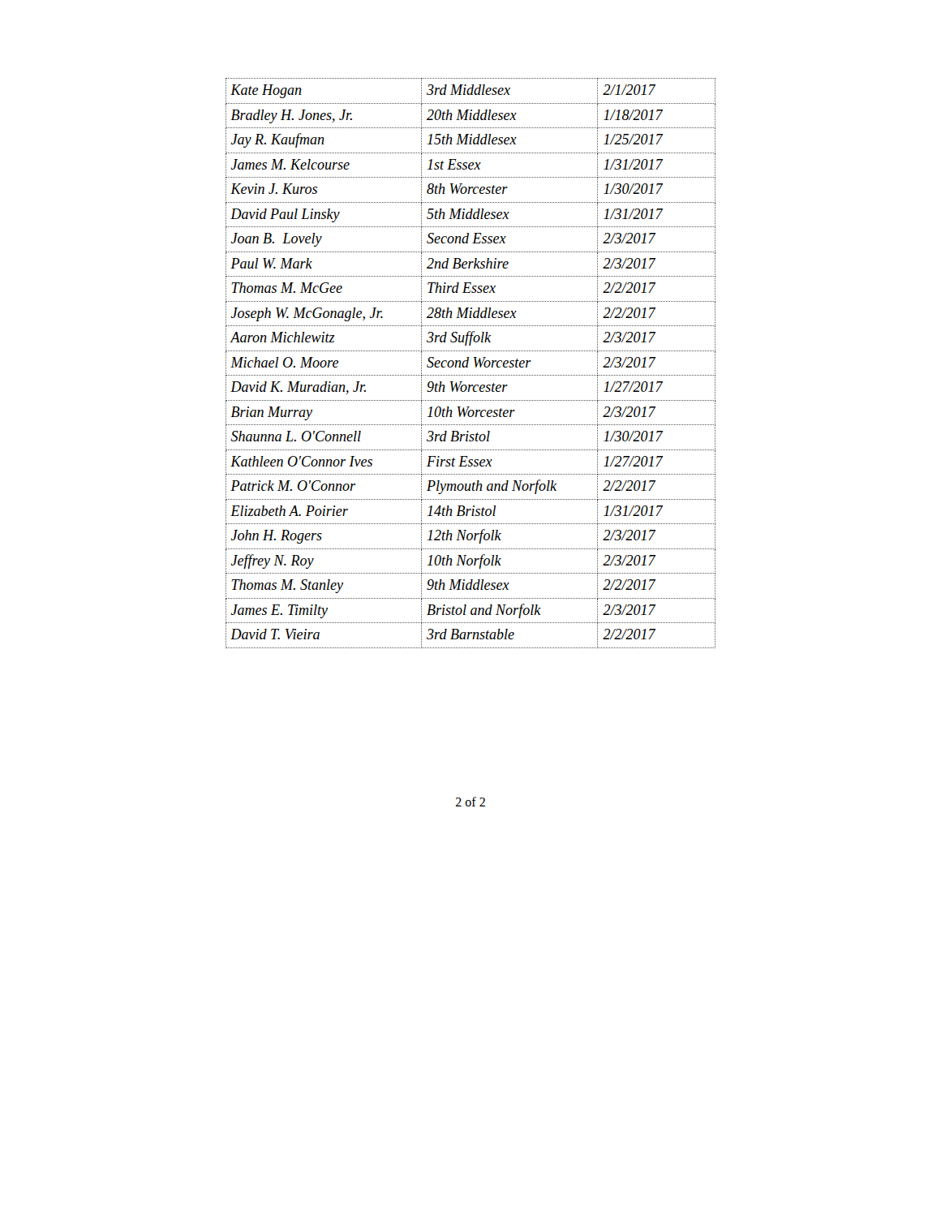| Kate Hogan | 3rd Middlesex | 2/1/2017 |
| Bradley H. Jones, Jr. | 20th Middlesex | 1/18/2017 |
| Jay R. Kaufman | 15th Middlesex | 1/25/2017 |
| James M. Kelcourse | 1st Essex | 1/31/2017 |
| Kevin J. Kuros | 8th Worcester | 1/30/2017 |
| David Paul Linsky | 5th Middlesex | 1/31/2017 |
| Joan B. Lovely | Second Essex | 2/3/2017 |
| Paul W. Mark | 2nd Berkshire | 2/3/2017 |
| Thomas M. McGee | Third Essex | 2/2/2017 |
| Joseph W. McGonagle, Jr. | 28th Middlesex | 2/2/2017 |
| Aaron Michlewitz | 3rd Suffolk | 2/3/2017 |
| Michael O. Moore | Second Worcester | 2/3/2017 |
| David K. Muradian, Jr. | 9th Worcester | 1/27/2017 |
| Brian Murray | 10th Worcester | 2/3/2017 |
| Shaunna L. O'Connell | 3rd Bristol | 1/30/2017 |
| Kathleen O'Connor Ives | First Essex | 1/27/2017 |
| Patrick M. O'Connor | Plymouth and Norfolk | 2/2/2017 |
| Elizabeth A. Poirier | 14th Bristol | 1/31/2017 |
| John H. Rogers | 12th Norfolk | 2/3/2017 |
| Jeffrey N. Roy | 10th Norfolk | 2/3/2017 |
| Thomas M. Stanley | 9th Middlesex | 2/2/2017 |
| James E. Timilty | Bristol and Norfolk | 2/3/2017 |
| David T. Vieira | 3rd Barnstable | 2/2/2017 |
2 of 2